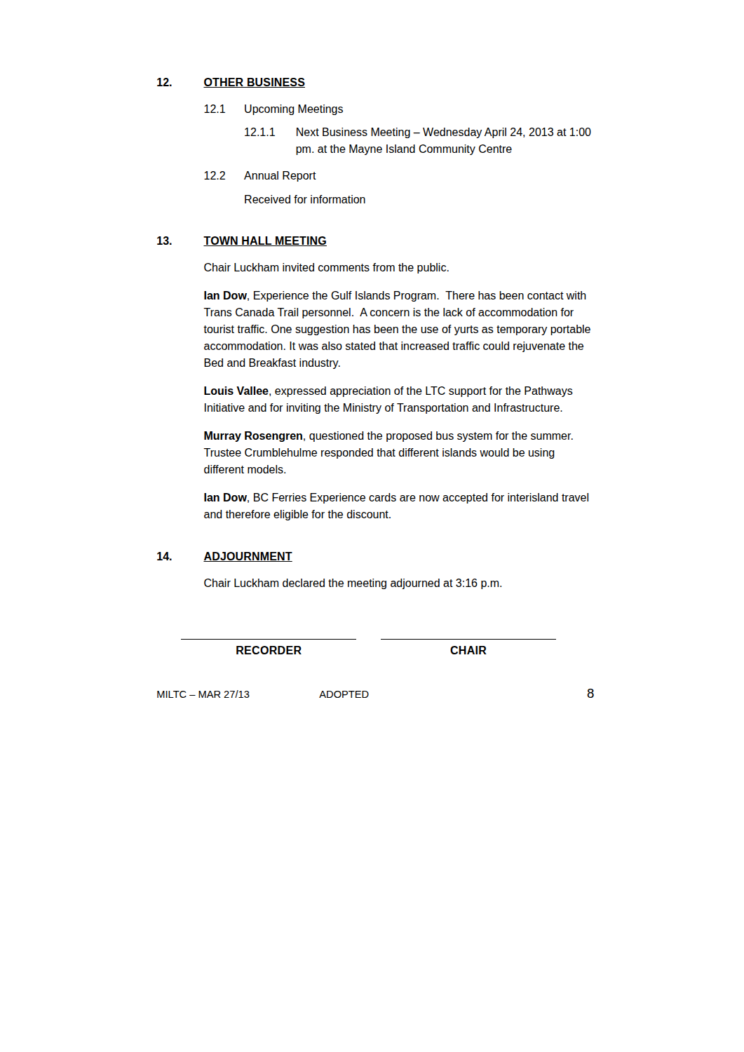12.
OTHER BUSINESS
12.1
Upcoming Meetings
12.1.1
Next Business Meeting – Wednesday April 24, 2013 at 1:00 pm. at the Mayne Island Community Centre
12.2
Annual Report
Received for information
13.
TOWN HALL MEETING
Chair Luckham invited comments from the public.
Ian Dow, Experience the Gulf Islands Program. There has been contact with Trans Canada Trail personnel. A concern is the lack of accommodation for tourist traffic. One suggestion has been the use of yurts as temporary portable accommodation. It was also stated that increased traffic could rejuvenate the Bed and Breakfast industry.
Louis Vallee, expressed appreciation of the LTC support for the Pathways Initiative and for inviting the Ministry of Transportation and Infrastructure.
Murray Rosengren, questioned the proposed bus system for the summer. Trustee Crumblehulme responded that different islands would be using different models.
Ian Dow, BC Ferries Experience cards are now accepted for interisland travel and therefore eligible for the discount.
14.
ADJOURNMENT
Chair Luckham declared the meeting adjourned at 3:16 p.m.
RECORDER
CHAIR
MILTC – MAR 27/13
ADOPTED
8